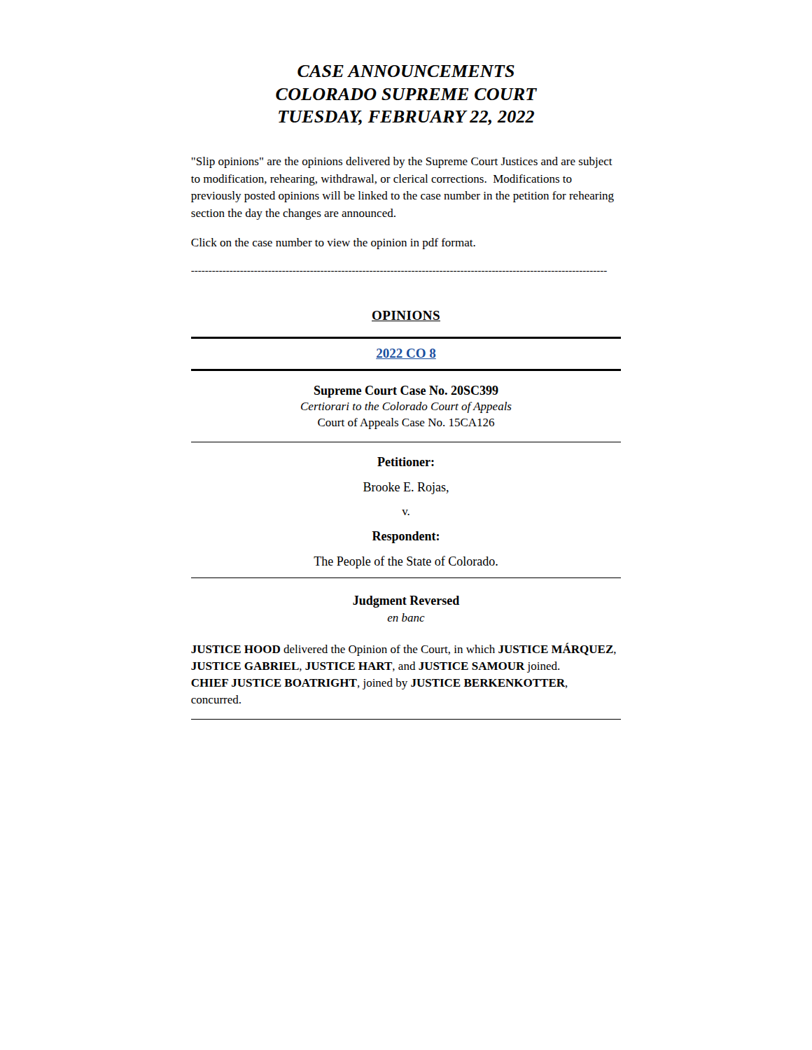CASE ANNOUNCEMENTS COLORADO SUPREME COURT TUESDAY, FEBRUARY 22, 2022
"Slip opinions" are the opinions delivered by the Supreme Court Justices and are subject to modification, rehearing, withdrawal, or clerical corrections. Modifications to previously posted opinions will be linked to the case number in the petition for rehearing section the day the changes are announced.
Click on the case number to view the opinion in pdf format.
-----------------------------------------------------------------------------------------------------------------------
OPINIONS
2022 CO 8
Supreme Court Case No. 20SC399
Certiorari to the Colorado Court of Appeals
Court of Appeals Case No. 15CA126
Petitioner: Brooke E. Rojas,
v.
Respondent: The People of the State of Colorado.
Judgment Reversed
en banc
JUSTICE HOOD delivered the Opinion of the Court, in which JUSTICE MÁRQUEZ, JUSTICE GABRIEL, JUSTICE HART, and JUSTICE SAMOUR joined.
CHIEF JUSTICE BOATRIGHT, joined by JUSTICE BERKENKOTTER, concurred.